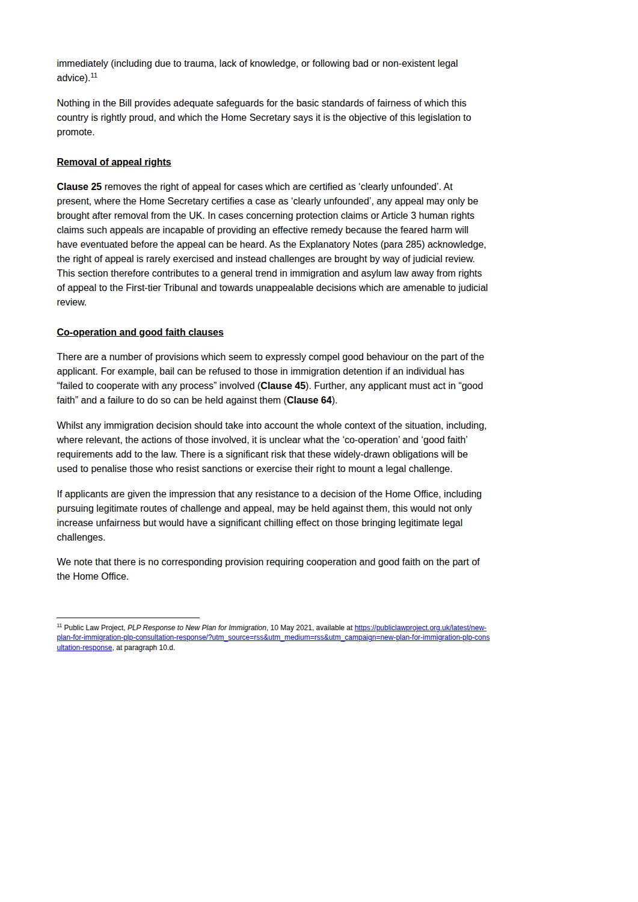immediately (including due to trauma, lack of knowledge, or following bad or non-existent legal advice).11
Nothing in the Bill provides adequate safeguards for the basic standards of fairness of which this country is rightly proud, and which the Home Secretary says it is the objective of this legislation to promote.
Removal of appeal rights
Clause 25 removes the right of appeal for cases which are certified as ‘clearly unfounded’. At present, where the Home Secretary certifies a case as ‘clearly unfounded’, any appeal may only be brought after removal from the UK. In cases concerning protection claims or Article 3 human rights claims such appeals are incapable of providing an effective remedy because the feared harm will have eventuated before the appeal can be heard. As the Explanatory Notes (para 285) acknowledge, the right of appeal is rarely exercised and instead challenges are brought by way of judicial review. This section therefore contributes to a general trend in immigration and asylum law away from rights of appeal to the First-tier Tribunal and towards unappealable decisions which are amenable to judicial review.
Co-operation and good faith clauses
There are a number of provisions which seem to expressly compel good behaviour on the part of the applicant. For example, bail can be refused to those in immigration detention if an individual has “failed to cooperate with any process” involved (Clause 45). Further, any applicant must act in “good faith” and a failure to do so can be held against them (Clause 64).
Whilst any immigration decision should take into account the whole context of the situation, including, where relevant, the actions of those involved, it is unclear what the ‘co-operation’ and ‘good faith’ requirements add to the law. There is a significant risk that these widely-drawn obligations will be used to penalise those who resist sanctions or exercise their right to mount a legal challenge.
If applicants are given the impression that any resistance to a decision of the Home Office, including pursuing legitimate routes of challenge and appeal, may be held against them, this would not only increase unfairness but would have a significant chilling effect on those bringing legitimate legal challenges.
We note that there is no corresponding provision requiring cooperation and good faith on the part of the Home Office.
11 Public Law Project, PLP Response to New Plan for Immigration, 10 May 2021, available at https://publiclawproject.org.uk/latest/new-plan-for-immigration-plp-consultation-response/?utm_source=rss&utm_medium=rss&utm_campaign=new-plan-for-immigration-plp-consultation-response, at paragraph 10.d.